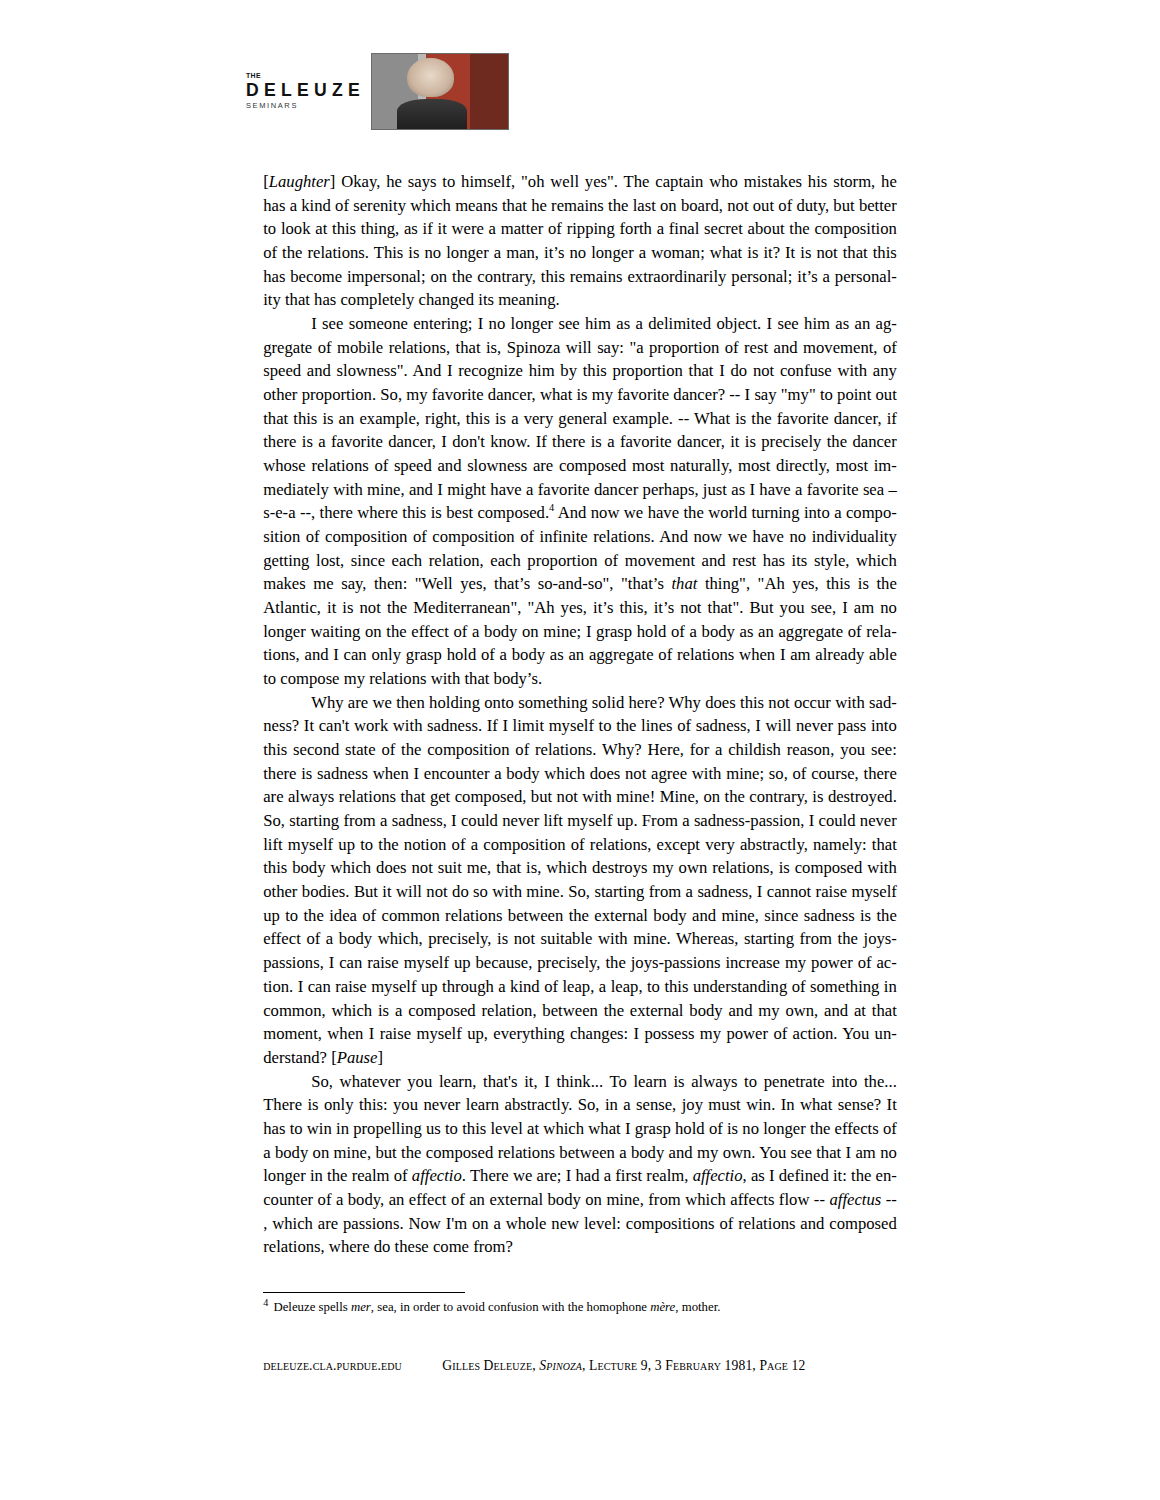THE DELEUZE SEMINARS
[Laughter] Okay, he says to himself, "oh well yes". The captain who mistakes his storm, he has a kind of serenity which means that he remains the last on board, not out of duty, but better to look at this thing, as if it were a matter of ripping forth a final secret about the composition of the relations. This is no longer a man, it’s no longer a woman; what is it? It is not that this has become impersonal; on the contrary, this remains extraordinarily personal; it’s a personality that has completely changed its meaning.
I see someone entering; I no longer see him as a delimited object. I see him as an aggregate of mobile relations, that is, Spinoza will say: "a proportion of rest and movement, of speed and slowness". And I recognize him by this proportion that I do not confuse with any other proportion. So, my favorite dancer, what is my favorite dancer? -- I say "my" to point out that this is an example, right, this is a very general example. -- What is the favorite dancer, if there is a favorite dancer, I don't know. If there is a favorite dancer, it is precisely the dancer whose relations of speed and slowness are composed most naturally, most directly, most immediately with mine, and I might have a favorite dancer perhaps, just as I have a favorite sea – s-e-a --, there where this is best composed.4 And now we have the world turning into a composition of composition of composition of infinite relations. And now we have no individuality getting lost, since each relation, each proportion of movement and rest has its style, which makes me say, then: "Well yes, that’s so-and-so", "that’s that thing", "Ah yes, this is the Atlantic, it is not the Mediterranean", "Ah yes, it’s this, it’s not that". But you see, I am no longer waiting on the effect of a body on mine; I grasp hold of a body as an aggregate of relations, and I can only grasp hold of a body as an aggregate of relations when I am already able to compose my relations with that body’s.
Why are we then holding onto something solid here? Why does this not occur with sadness? It can't work with sadness. If I limit myself to the lines of sadness, I will never pass into this second state of the composition of relations. Why? Here, for a childish reason, you see: there is sadness when I encounter a body which does not agree with mine; so, of course, there are always relations that get composed, but not with mine! Mine, on the contrary, is destroyed. So, starting from a sadness, I could never lift myself up. From a sadness-passion, I could never lift myself up to the notion of a composition of relations, except very abstractly, namely: that this body which does not suit me, that is, which destroys my own relations, is composed with other bodies. But it will not do so with mine. So, starting from a sadness, I cannot raise myself up to the idea of common relations between the external body and mine, since sadness is the effect of a body which, precisely, is not suitable with mine. Whereas, starting from the joys-passions, I can raise myself up because, precisely, the joys-passions increase my power of action. I can raise myself up through a kind of leap, a leap, to this understanding of something in common, which is a composed relation, between the external body and my own, and at that moment, when I raise myself up, everything changes: I possess my power of action. You understand? [Pause]
So, whatever you learn, that's it, I think... To learn is always to penetrate into the... There is only this: you never learn abstractly. So, in a sense, joy must win. In what sense? It has to win in propelling us to this level at which what I grasp hold of is no longer the effects of a body on mine, but the composed relations between a body and my own. You see that I am no longer in the realm of affectio. There we are; I had a first realm, affectio, as I defined it: the encounter of a body, an effect of an external body on mine, from which affects flow -- affectus -- , which are passions. Now I'm on a whole new level: compositions of relations and composed relations, where do these come from?
4 Deleuze spells mer, sea, in order to avoid confusion with the homophone mère, mother.
deleuze.cla.purdue.edu Gilles Deleuze, Spinoza, Lecture 9, 3 February 1981, Page 12